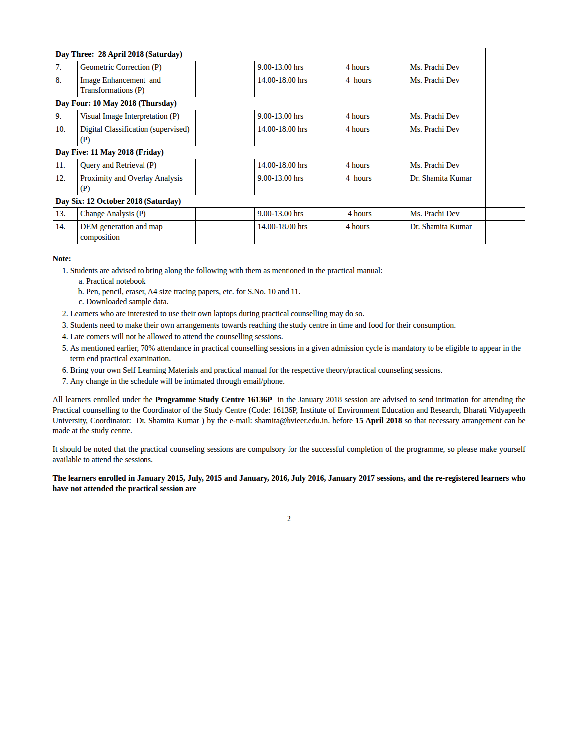| Day Three: 28 April 2018 (Saturday) | |
| 7. | Geometric Correction (P) | | 9.00-13.00 hrs | 4 hours | Ms. Prachi Dev | |
| 8. | Image Enhancement and Transformations (P) | | 14.00-18.00 hrs | 4 hours | Ms. Prachi Dev | |
| Day Four: 10 May 2018 (Thursday) | |
| 9. | Visual Image Interpretation (P) | | 9.00-13.00 hrs | 4 hours | Ms. Prachi Dev | |
| 10. | Digital Classification (supervised) (P) | | 14.00-18.00 hrs | 4 hours | Ms. Prachi Dev | |
| Day Five: 11 May 2018 (Friday) | |
| 11. | Query and Retrieval (P) | | 14.00-18.00 hrs | 4 hours | Ms. Prachi Dev | |
| 12. | Proximity and Overlay Analysis (P) | | 9.00-13.00 hrs | 4 hours | Dr. Shamita Kumar | |
| Day Six: 12 October 2018 (Saturday) | |
| 13. | Change Analysis (P) | | 9.00-13.00 hrs | 4 hours | Ms. Prachi Dev | |
| 14. | DEM generation and map composition | | 14.00-18.00 hrs | 4 hours | Dr. Shamita Kumar | |
Note:
Students are advised to bring along the following with them as mentioned in the practical manual:
Practical notebook
Pen, pencil, eraser, A4 size tracing papers, etc. for S.No. 10 and 11.
Downloaded sample data.
Learners who are interested to use their own laptops during practical counselling may do so.
Students need to make their own arrangements towards reaching the study centre in time and food for their consumption.
Late comers will not be allowed to attend the counselling sessions.
As mentioned earlier, 70% attendance in practical counselling sessions in a given admission cycle is mandatory to be eligible to appear in the term end practical examination.
Bring your own Self Learning Materials and practical manual for the respective theory/practical counseling sessions.
Any change in the schedule will be intimated through email/phone.
All learners enrolled under the Programme Study Centre 16136P in the January 2018 session are advised to send intimation for attending the Practical counselling to the Coordinator of the Study Centre (Code: 16136P, Institute of Environment Education and Research, Bharati Vidyapeeth University, Coordinator: Dr. Shamita Kumar ) by the e-mail: shamita@bvieer.edu.in. before 15 April 2018 so that necessary arrangement can be made at the study centre.
It should be noted that the practical counseling sessions are compulsory for the successful completion of the programme, so please make yourself available to attend the sessions.
The learners enrolled in January 2015, July, 2015 and January, 2016, July 2016, January 2017 sessions, and the re-registered learners who have not attended the practical session are
2